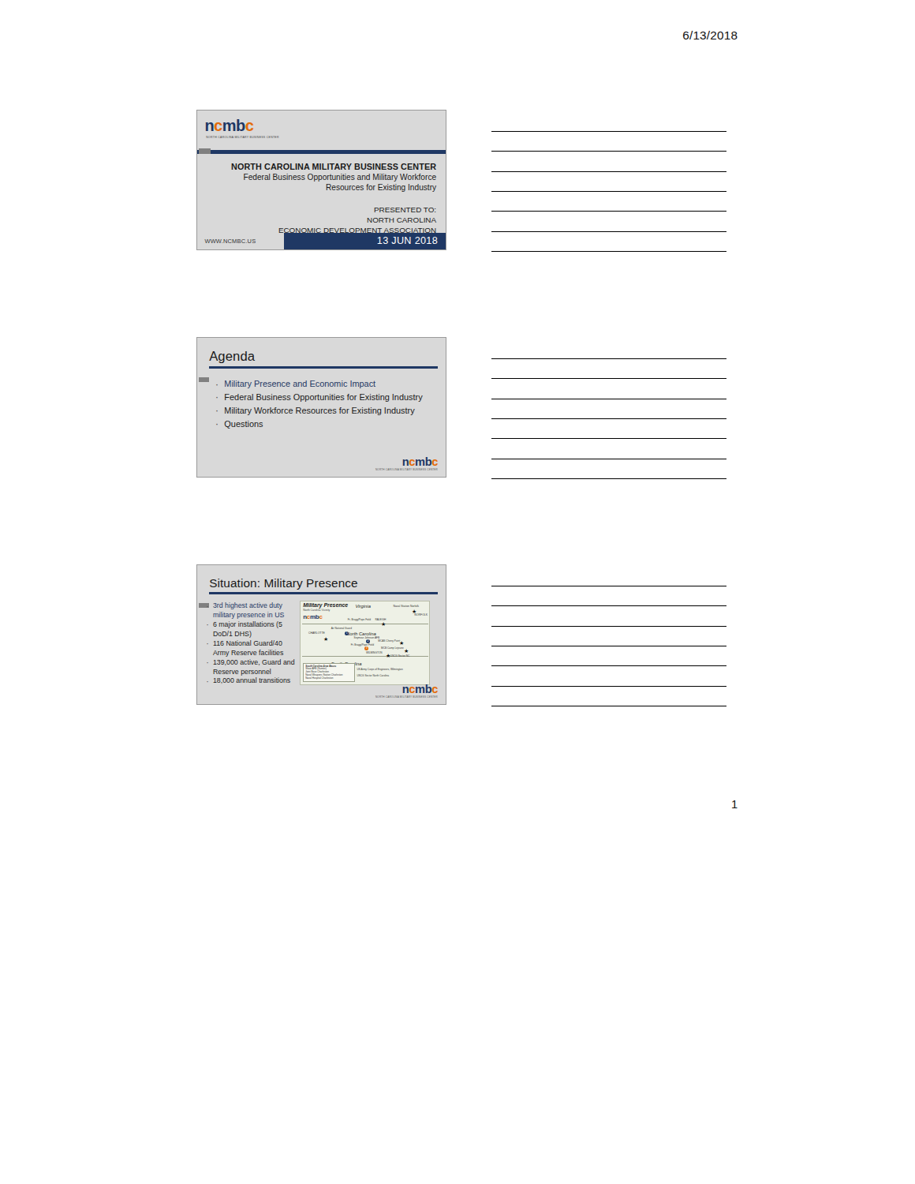6/13/2018
ncmbc
NORTH CAROLINA MILITARY BUSINESS CENTER
NORTH CAROLINA MILITARY BUSINESS CENTER
Federal Business Opportunities and Military Workforce Resources for Existing Industry
PRESENTED TO:
NORTH CAROLINA
ECONOMIC DEVELOPMENT ASSOCIATION
WWW.NCMBC.US
13 JUN 2018
Agenda
Military Presence and Economic Impact
Federal Business Opportunities for Existing Industry
Military Workforce Resources for Existing Industry
Questions
ncmbc
NORTH CAROLINA MILITARY BUSINESS CENTER
Situation: Military Presence
3rd highest active duty military presence in US
6 major installations (5 DoD/1 DHS)
116 National Guard/40 Army Reserve facilities
139,000 active, Guard and Reserve personnel
18,000 annual transitions
Military Presence
North Carolina Vicinity
ncmbc
Virginia
North Carolina
South Carolina
Naval Station Norfolk
★
NORFOLK
Ft. Bragg/Pope Field
RALEIGH
★
Air National Guard
1
CHARLOTTE
★
Seymour Johnson AFB
2
MCAS Cherry Point
★
Ft. Bragg/Pope Field
3
MCB Camp Lejeune
★
WILMINGTON
★
USCG Sector NC
COLUMBIA
★
4
US Army Corps of Engineers, Wilmington
5
USCG Sector North Carolina
South Carolina Area Bases
Shaw AFB (Sumter)
Joint Base Charleston
Naval Weapons Station Charleston
Naval Hospital Charleston
ncmbc
NORTH CAROLINA MILITARY BUSINESS CENTER
1